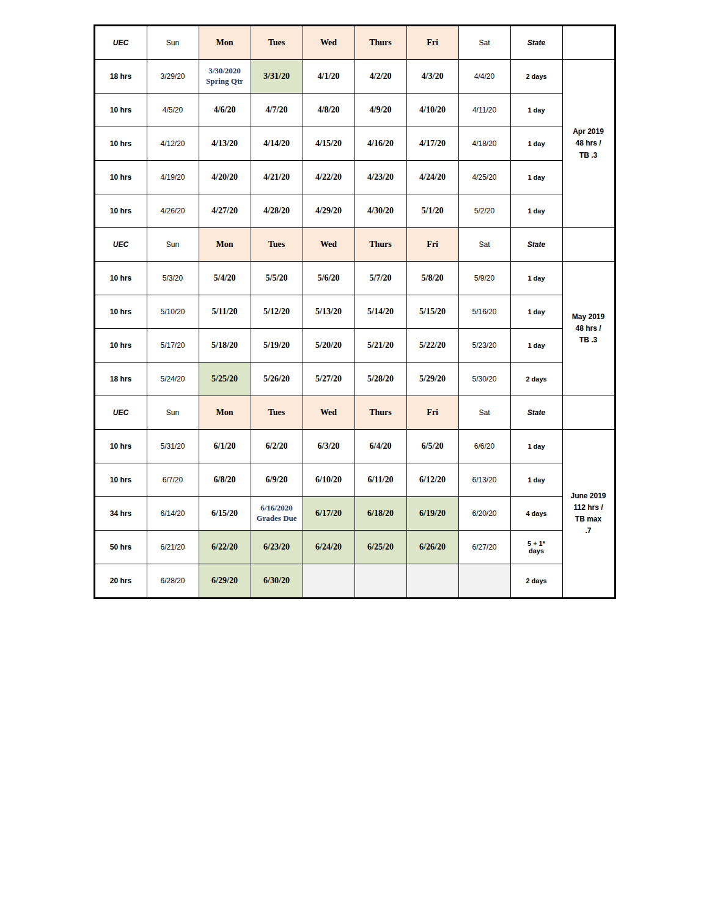| UEC | Sun | Mon | Tues | Wed | Thurs | Fri | Sat | State | |
| 18 hrs | 3/29/20 | 3/30/2020 Spring Qtr | 3/31/20 | 4/1/20 | 4/2/20 | 4/3/20 | 4/4/20 | 2 days | Apr 2019 48 hrs / TB .3 |
| 10 hrs | 4/5/20 | 4/6/20 | 4/7/20 | 4/8/20 | 4/9/20 | 4/10/20 | 4/11/20 | 1 day |
| 10 hrs | 4/12/20 | 4/13/20 | 4/14/20 | 4/15/20 | 4/16/20 | 4/17/20 | 4/18/20 | 1 day |
| 10 hrs | 4/19/20 | 4/20/20 | 4/21/20 | 4/22/20 | 4/23/20 | 4/24/20 | 4/25/20 | 1 day |
| 10 hrs | 4/26/20 | 4/27/20 | 4/28/20 | 4/29/20 | 4/30/20 | 5/1/20 | 5/2/20 | 1 day |
| UEC | Sun | Mon | Tues | Wed | Thurs | Fri | Sat | State | |
| 10 hrs | 5/3/20 | 5/4/20 | 5/5/20 | 5/6/20 | 5/7/20 | 5/8/20 | 5/9/20 | 1 day | May 2019 48 hrs / TB .3 |
| 10 hrs | 5/10/20 | 5/11/20 | 5/12/20 | 5/13/20 | 5/14/20 | 5/15/20 | 5/16/20 | 1 day |
| 10 hrs | 5/17/20 | 5/18/20 | 5/19/20 | 5/20/20 | 5/21/20 | 5/22/20 | 5/23/20 | 1 day |
| 18 hrs | 5/24/20 | 5/25/20 | 5/26/20 | 5/27/20 | 5/28/20 | 5/29/20 | 5/30/20 | 2 days |
| UEC | Sun | Mon | Tues | Wed | Thurs | Fri | Sat | State | |
| 10 hrs | 5/31/20 | 6/1/20 | 6/2/20 | 6/3/20 | 6/4/20 | 6/5/20 | 6/6/20 | 1 day | June 2019 112 hrs / TB max .7 |
| 10 hrs | 6/7/20 | 6/8/20 | 6/9/20 | 6/10/20 | 6/11/20 | 6/12/20 | 6/13/20 | 1 day |
| 34 hrs | 6/14/20 | 6/15/20 | 6/16/2020 Grades Due | 6/17/20 | 6/18/20 | 6/19/20 | 6/20/20 | 4 days |
| 50 hrs | 6/21/20 | 6/22/20 | 6/23/20 | 6/24/20 | 6/25/20 | 6/26/20 | 6/27/20 | 5 + 1* days |
| 20 hrs | 6/28/20 | 6/29/20 | 6/30/20 | | | | | 2 days |